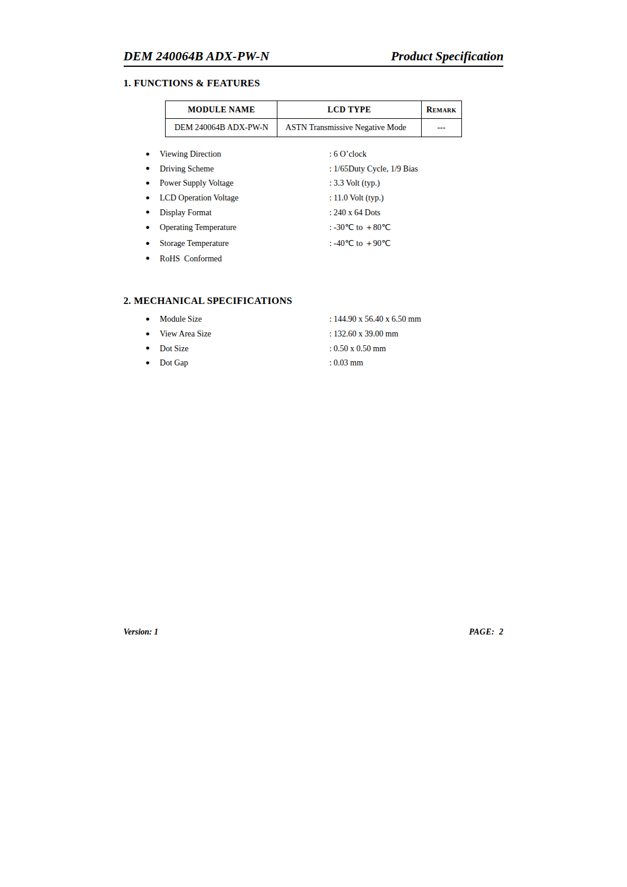DEM 240064B ADX-PW-N
Product Specification
1. FUNCTIONS & FEATURES
| MODULE NAME | LCD TYPE | Remark |
| --- | --- | --- |
| DEM 240064B ADX-PW-N | ASTN Transmissive Negative Mode | --- |
●Viewing Direction: 6 O’clock
●Driving Scheme: 1/65Duty Cycle, 1/9 Bias
●Power Supply Voltage: 3.3 Volt (typ.)
●LCD Operation Voltage: 11.0 Volt (typ.)
●Display Format: 240 x 64 Dots
●Operating Temperature: -30℃ to ＋80℃
●Storage Temperature: -40℃ to ＋90℃
●RoHS Conformed
2. MECHANICAL SPECIFICATIONS
●Module Size: 144.90 x 56.40 x 6.50 mm
●View Area Size: 132.60 x 39.00 mm
●Dot Size: 0.50 x 0.50 mm
●Dot Gap: 0.03 mm
Version: 1
PAGE: 2